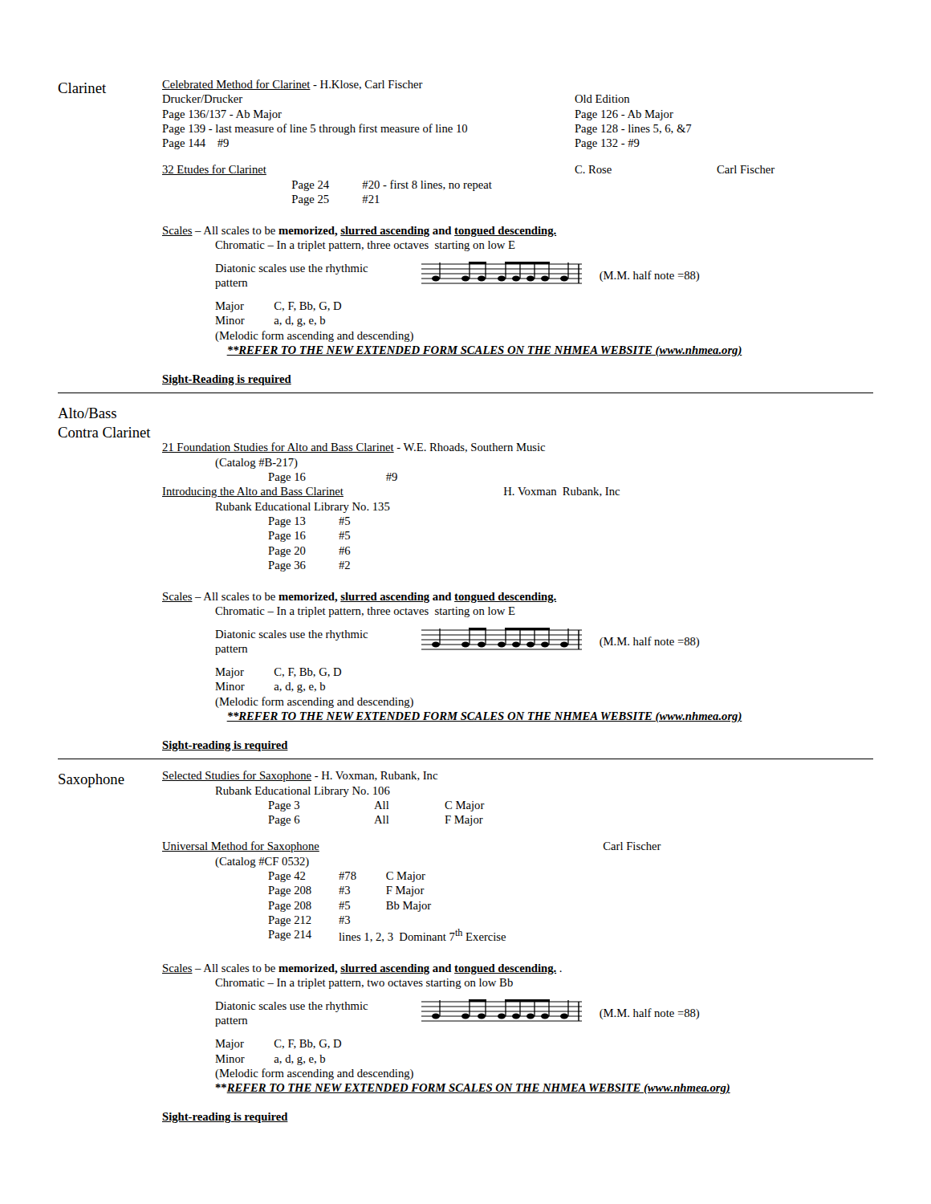Clarinet
| Celebrated Method for Clarinet - H.Klose, Carl Fischer | |
| Drucker/Drucker | Old Edition |
| Page 136/137 - Ab Major | Page 126 - Ab Major |
| Page 139 - last measure of line 5 through first measure of line 10 | Page 128 - lines 5, 6, &7 |
| Page 144 #9 | Page 132 - #9 |
| 32 Etudes for Clarinet | C. Rose | Carl Fischer |
| | Page 24 | #20 - first 8 lines, no repeat |
| | Page 25 | #21 |
Scales – All scales to be memorized, slurred ascending and tongued descending.
Chromatic – In a triplet pattern, three octaves starting on low E
Diatonic scales use the rhythmic pattern
(M.M. half note =88)
| Major | C, F, Bb, G, D |
| Minor | a, d, g, e, b |
(Melodic form ascending and descending)
**REFER TO THE NEW EXTENDED FORM SCALES ON THE NHMEA WEBSITE (www.nhmea.org)
Sight-Reading is required
Alto/Bass
Contra Clarinet
21 Foundation Studies for Alto and Bass Clarinet - W.E. Rhoads, Southern Music
(Catalog #B-217)
| Page 16 | #9 |
| Introducing the Alto and Bass Clarinet | H. Voxman Rubank, Inc |
Rubank Educational Library No. 135
| Page 13 | #5 |
| Page 16 | #5 |
| Page 20 | #6 |
| Page 36 | #2 |
Scales – All scales to be memorized, slurred ascending and tongued descending.
Chromatic – In a triplet pattern, three octaves starting on low E
Diatonic scales use the rhythmic pattern
(M.M. half note =88)
| Major | C, F, Bb, G, D |
| Minor | a, d, g, e, b |
(Melodic form ascending and descending)
**REFER TO THE NEW EXTENDED FORM SCALES ON THE NHMEA WEBSITE (www.nhmea.org)
Sight-reading is required
Saxophone
Selected Studies for Saxophone - H. Voxman, Rubank, Inc
Rubank Educational Library No. 106
| Page 3 | All | C Major |
| Page 6 | All | F Major |
| Universal Method for Saxophone | Carl Fischer |
(Catalog #CF 0532)
| Page 42 | #78 | C Major |
| Page 208 | #3 | F Major |
| Page 208 | #5 | Bb Major |
| Page 212 | #3 | |
| Page 214 | lines 1, 2, 3 Dominant 7 th Exercise |
Scales – All scales to be memorized, slurred ascending and tongued descending. .
Chromatic – In a triplet pattern, two octaves starting on low Bb
Diatonic scales use the rhythmic pattern
(M.M. half note =88)
| Major | C, F, Bb, G, D |
| Minor | a, d, g, e, b |
(Melodic form ascending and descending)
**REFER TO THE NEW EXTENDED FORM SCALES ON THE NHMEA WEBSITE (www.nhmea.org)
Sight-reading is required